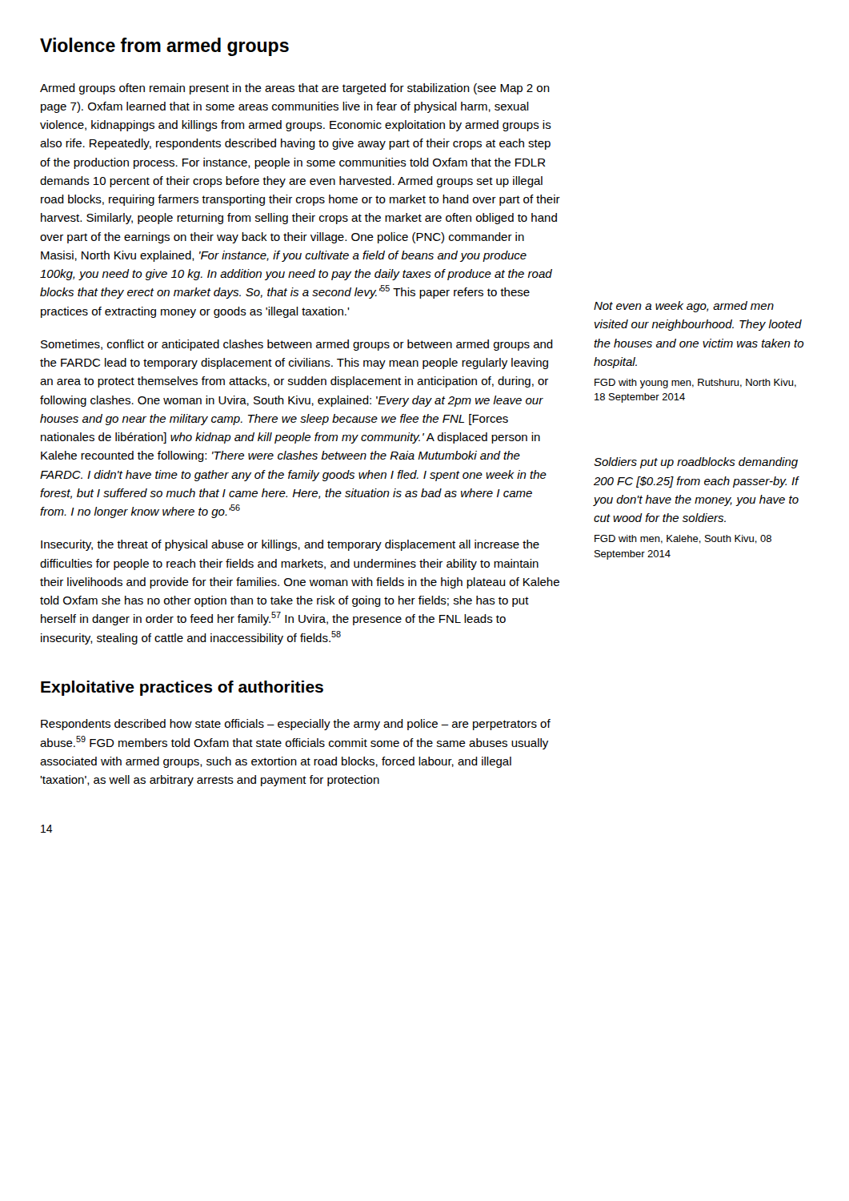Violence from armed groups
Armed groups often remain present in the areas that are targeted for stabilization (see Map 2 on page 7). Oxfam learned that in some areas communities live in fear of physical harm, sexual violence, kidnappings and killings from armed groups. Economic exploitation by armed groups is also rife. Repeatedly, respondents described having to give away part of their crops at each step of the production process. For instance, people in some communities told Oxfam that the FDLR demands 10 percent of their crops before they are even harvested. Armed groups set up illegal road blocks, requiring farmers transporting their crops home or to market to hand over part of their harvest. Similarly, people returning from selling their crops at the market are often obliged to hand over part of the earnings on their way back to their village. One police (PNC) commander in Masisi, North Kivu explained, 'For instance, if you cultivate a field of beans and you produce 100kg, you need to give 10 kg. In addition you need to pay the daily taxes of produce at the road blocks that they erect on market days. So, that is a second levy.'55 This paper refers to these practices of extracting money or goods as 'illegal taxation.'
Sometimes, conflict or anticipated clashes between armed groups or between armed groups and the FARDC lead to temporary displacement of civilians. This may mean people regularly leaving an area to protect themselves from attacks, or sudden displacement in anticipation of, during, or following clashes. One woman in Uvira, South Kivu, explained: 'Every day at 2pm we leave our houses and go near the military camp. There we sleep because we flee the FNL [Forces nationales de libération] who kidnap and kill people from my community.' A displaced person in Kalehe recounted the following: 'There were clashes between the Raia Mutumboki and the FARDC. I didn't have time to gather any of the family goods when I fled. I spent one week in the forest, but I suffered so much that I came here. Here, the situation is as bad as where I came from. I no longer know where to go.'56
Insecurity, the threat of physical abuse or killings, and temporary displacement all increase the difficulties for people to reach their fields and markets, and undermines their ability to maintain their livelihoods and provide for their families. One woman with fields in the high plateau of Kalehe told Oxfam she has no other option than to take the risk of going to her fields; she has to put herself in danger in order to feed her family.57 In Uvira, the presence of the FNL leads to insecurity, stealing of cattle and inaccessibility of fields.58
Exploitative practices of authorities
Respondents described how state officials – especially the army and police – are perpetrators of abuse.59 FGD members told Oxfam that state officials commit some of the same abuses usually associated with armed groups, such as extortion at road blocks, forced labour, and illegal 'taxation', as well as arbitrary arrests and payment for protection
14
Not even a week ago, armed men visited our neighbourhood. They looted the houses and one victim was taken to hospital.
FGD with young men, Rutshuru, North Kivu, 18 September 2014
Soldiers put up roadblocks demanding 200 FC [$0.25] from each passer-by. If you don't have the money, you have to cut wood for the soldiers.
FGD with men, Kalehe, South Kivu, 08 September 2014